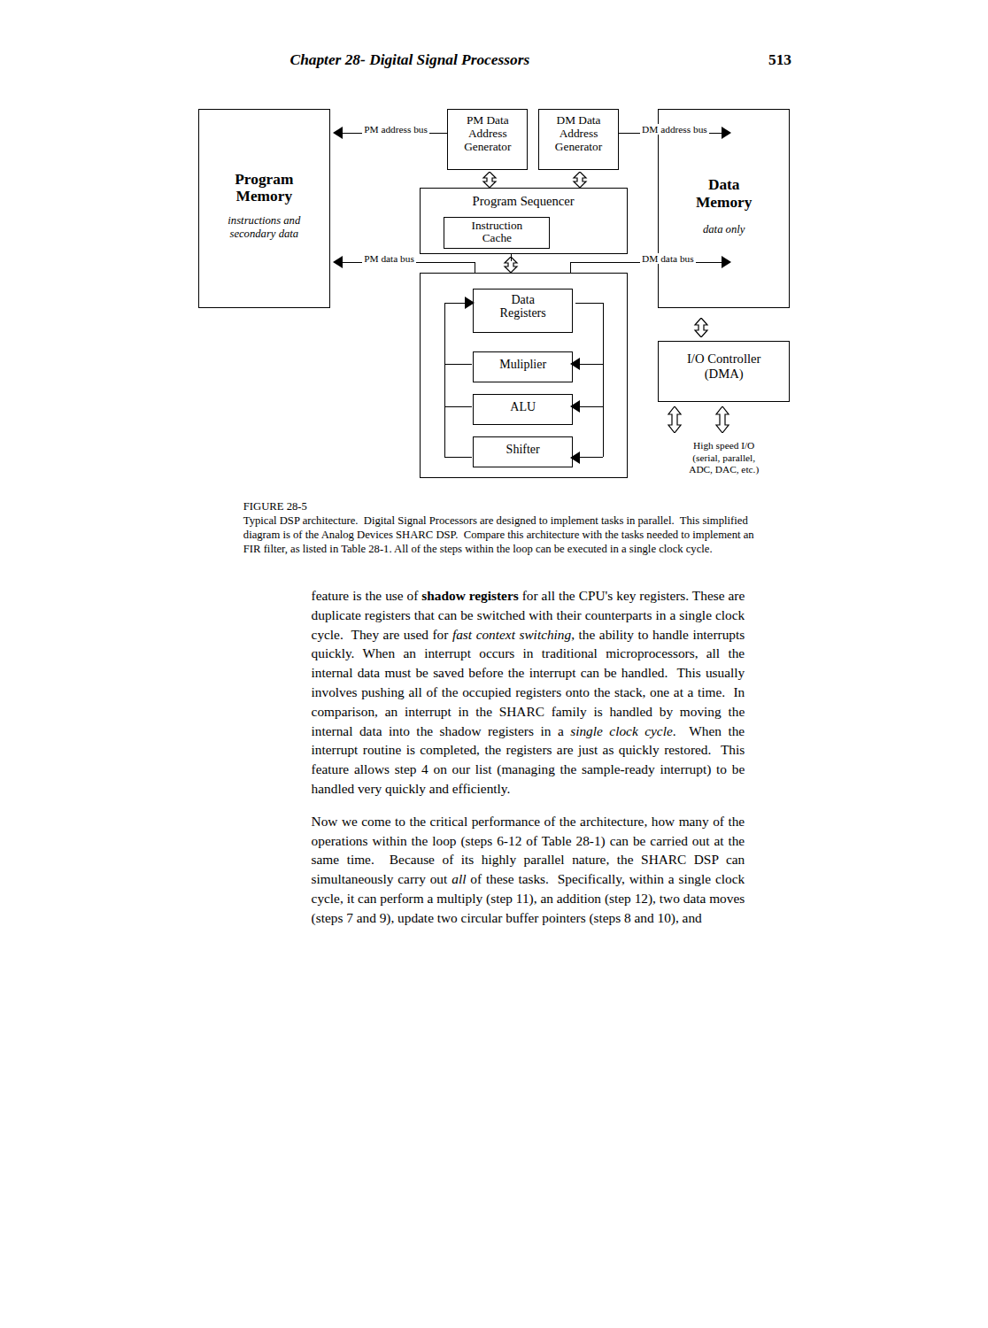Chapter 28- Digital Signal Processors 513
Program
Memory
instructions and
secondary data
Data
Memory
data only
PM Data
Address
Generator
DM Data
Address
Generator
Program Sequencer
Instruction
Cache
Data
Registers
Muliplier
ALU
Shifter
I/O Controller
(DMA)
High speed I/O
(serial, parallel,
ADC, DAC, etc.)
PM address bus
DM address bus
PM data bus
DM data bus
FIGURE 28-5
Typical DSP architecture. Digital Signal Processors are designed to implement tasks in parallel. This simplified diagram is of the Analog Devices SHARC DSP. Compare this architecture with the tasks needed to implement an FIR filter, as listed in Table 28-1. All of the steps within the loop can be executed in a single clock cycle.
feature is the use of shadow registers for all the CPU's key registers. These are duplicate registers that can be switched with their counterparts in a single clock cycle. They are used for fast context switching, the ability to handle interrupts quickly. When an interrupt occurs in traditional microprocessors, all the internal data must be saved before the interrupt can be handled. This usually involves pushing all of the occupied registers onto the stack, one at a time. In comparison, an interrupt in the SHARC family is handled by moving the internal data into the shadow registers in a single clock cycle. When the interrupt routine is completed, the registers are just as quickly restored. This feature allows step 4 on our list (managing the sample-ready interrupt) to be handled very quickly and efficiently.
Now we come to the critical performance of the architecture, how many of the operations within the loop (steps 6-12 of Table 28-1) can be carried out at the same time. Because of its highly parallel nature, the SHARC DSP can simultaneously carry out all of these tasks. Specifically, within a single clock cycle, it can perform a multiply (step 11), an addition (step 12), two data moves (steps 7 and 9), update two circular buffer pointers (steps 8 and 10), and